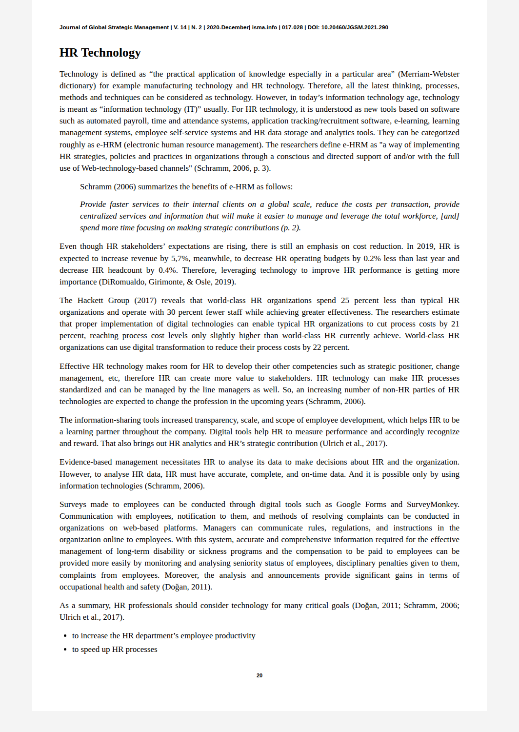Journal of Global Strategic Management | V. 14 | N. 2 | 2020-December| isma.info | 017-028 | DOI: 10.20460/JGSM.2021.290
HR Technology
Technology is defined as “the practical application of knowledge especially in a particular area” (Merriam-Webster dictionary) for example manufacturing technology and HR technology. Therefore, all the latest thinking, processes, methods and techniques can be considered as technology. However, in today’s information technology age, technology is meant as “information technology (IT)” usually. For HR technology, it is understood as new tools based on software such as automated payroll, time and attendance systems, application tracking/recruitment software, e-learning, learning management systems, employee self-service systems and HR data storage and analytics tools. They can be categorized roughly as e-HRM (electronic human resource management). The researchers define e-HRM as "a way of implementing HR strategies, policies and practices in organizations through a conscious and directed support of and/or with the full use of Web-technology-based channels" (Schramm, 2006, p. 3).
Schramm (2006) summarizes the benefits of e-HRM as follows:
Provide faster services to their internal clients on a global scale, reduce the costs per transaction, provide centralized services and information that will make it easier to manage and leverage the total workforce, [and] spend more time focusing on making strategic contributions (p. 2).
Even though HR stakeholders’ expectations are rising, there is still an emphasis on cost reduction. In 2019, HR is expected to increase revenue by 5,7%, meanwhile, to decrease HR operating budgets by 0.2% less than last year and decrease HR headcount by 0.4%. Therefore, leveraging technology to improve HR performance is getting more importance (DiRomualdo, Girimonte, & Osle, 2019).
The Hackett Group (2017) reveals that world-class HR organizations spend 25 percent less than typical HR organizations and operate with 30 percent fewer staff while achieving greater effectiveness. The researchers estimate that proper implementation of digital technologies can enable typical HR organizations to cut process costs by 21 percent, reaching process cost levels only slightly higher than world-class HR currently achieve. World-class HR organizations can use digital transformation to reduce their process costs by 22 percent.
Effective HR technology makes room for HR to develop their other competencies such as strategic positioner, change management, etc, therefore HR can create more value to stakeholders. HR technology can make HR processes standardized and can be managed by the line managers as well. So, an increasing number of non-HR parties of HR technologies are expected to change the profession in the upcoming years (Schramm, 2006).
The information-sharing tools increased transparency, scale, and scope of employee development, which helps HR to be a learning partner throughout the company. Digital tools help HR to measure performance and accordingly recognize and reward. That also brings out HR analytics and HR’s strategic contribution (Ulrich et al., 2017).
Evidence-based management necessitates HR to analyse its data to make decisions about HR and the organization. However, to analyse HR data, HR must have accurate, complete, and on-time data. And it is possible only by using information technologies (Schramm, 2006).
Surveys made to employees can be conducted through digital tools such as Google Forms and SurveyMonkey. Communication with employees, notification to them, and methods of resolving complaints can be conducted in organizations on web-based platforms. Managers can communicate rules, regulations, and instructions in the organization online to employees. With this system, accurate and comprehensive information required for the effective management of long-term disability or sickness programs and the compensation to be paid to employees can be provided more easily by monitoring and analysing seniority status of employees, disciplinary penalties given to them, complaints from employees. Moreover, the analysis and announcements provide significant gains in terms of occupational health and safety (Doğan, 2011).
As a summary, HR professionals should consider technology for many critical goals (Doğan, 2011; Schramm, 2006; Ulrich et al., 2017).
to increase the HR department’s employee productivity
to speed up HR processes
20